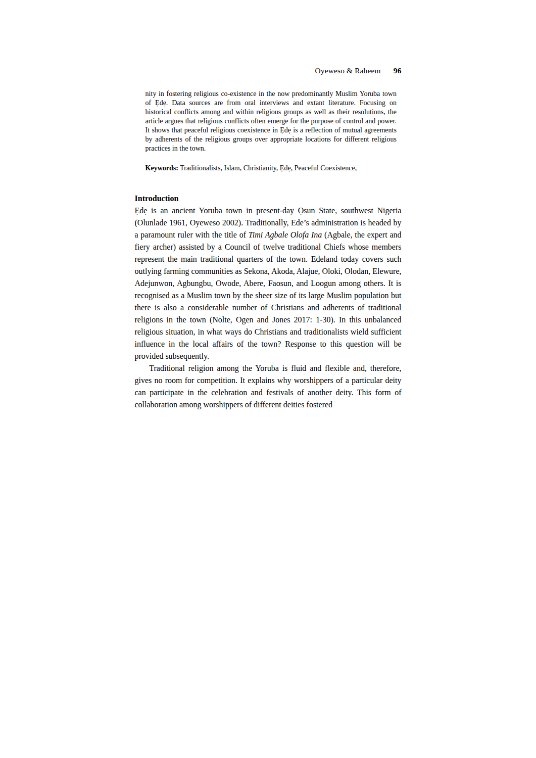Oyeweso & Raheem 96
nity in fostering religious co-existence in the now predominantly Muslim Yoruba town of Ẹdẹ. Data sources are from oral interviews and extant literature. Focusing on historical conflicts among and within religious groups as well as their resolutions, the article argues that religious conflicts often emerge for the purpose of control and power. It shows that peaceful religious coexistence in Ẹdẹ is a reflection of mutual agreements by adherents of the religious groups over appropriate locations for different religious practices in the town.
Keywords: Traditionalists, Islam, Christianity, Ẹdẹ, Peaceful Coexistence,
Introduction
Ẹdẹ is an ancient Yoruba town in present-day Ọsun State, southwest Nigeria (Olunlade 1961, Oyeweso 2002). Traditionally, Ede’s administration is headed by a paramount ruler with the title of Timi Agbale Olofa Ina (Agbale, the expert and fiery archer) assisted by a Council of twelve traditional Chiefs whose members represent the main traditional quarters of the town. Edeland today covers such outlying farming communities as Sekona, Akoda, Alajue, Oloki, Olodan, Elewure, Adejunwon, Agbungbu, Owode, Abere, Faosun, and Loogun among others. It is recognised as a Muslim town by the sheer size of its large Muslim population but there is also a considerable number of Christians and adherents of traditional religions in the town (Nolte, Ogen and Jones 2017: 1-30). In this unbalanced religious situation, in what ways do Christians and traditionalists wield sufficient influence in the local affairs of the town? Response to this question will be provided subsequently.
Traditional religion among the Yoruba is fluid and flexible and, therefore, gives no room for competition. It explains why worshippers of a particular deity can participate in the celebration and festivals of another deity. This form of collaboration among worshippers of different deities fostered